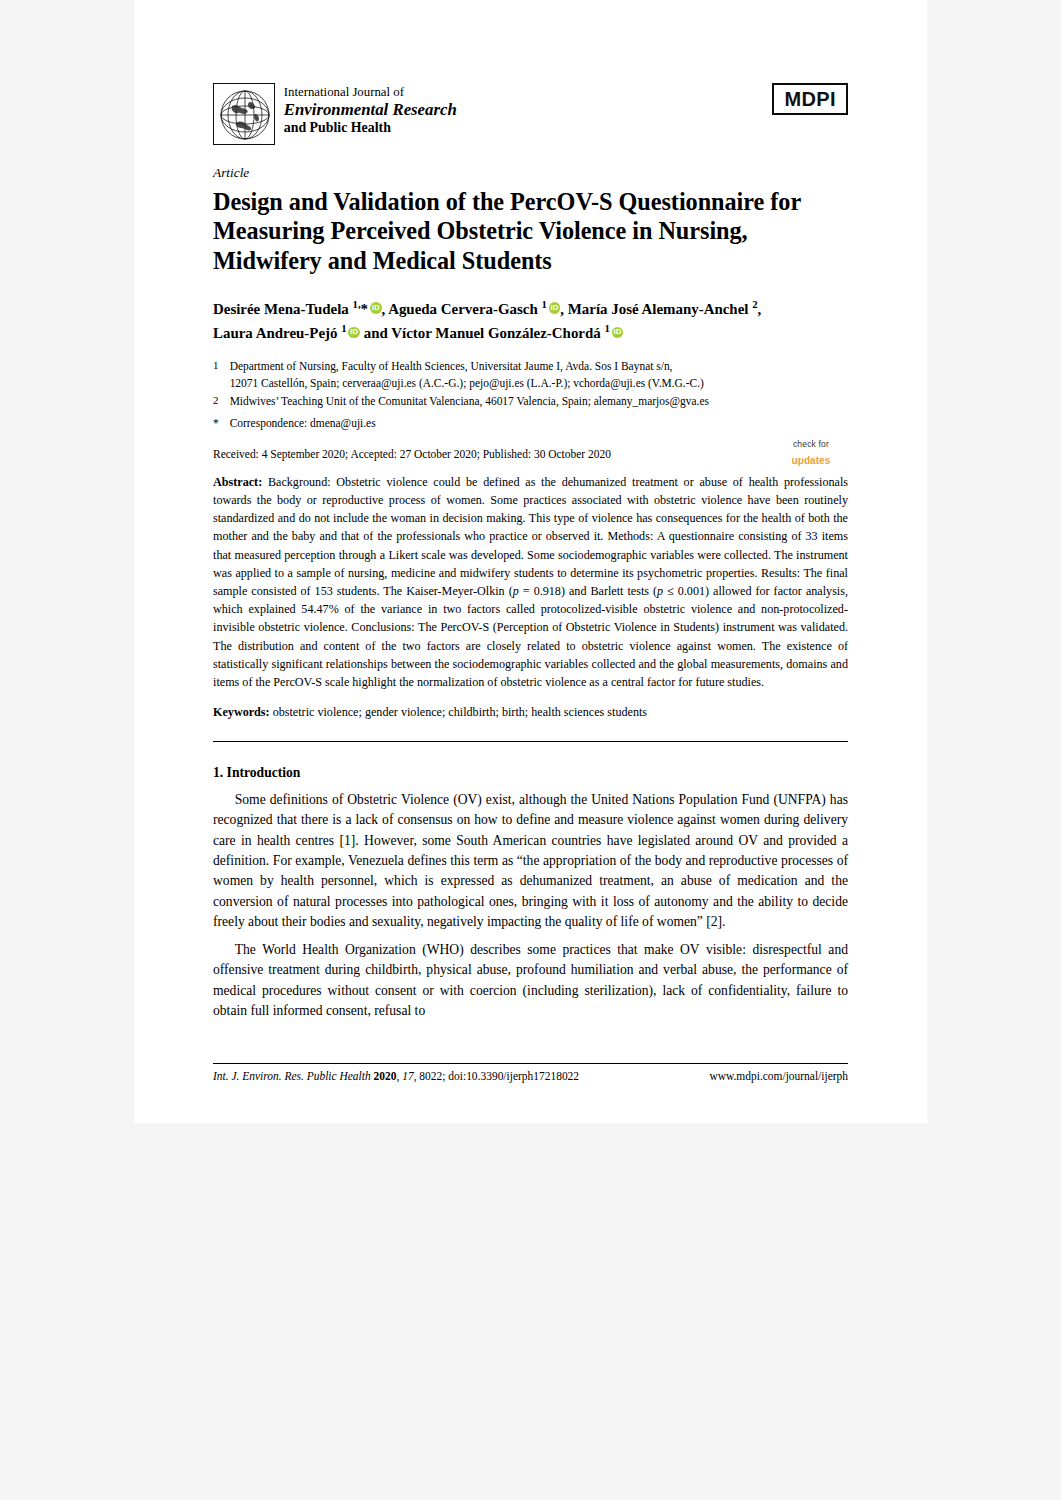International Journal of Environmental Research and Public Health
MDPI
Article
Design and Validation of the PercOV-S Questionnaire for Measuring Perceived Obstetric Violence in Nursing, Midwifery and Medical Students
Desirée Mena-Tudela 1,* , Agueda Cervera-Gasch 1 , María José Alemany-Anchel 2,
Laura Andreu-Pejó 1 and Víctor Manuel González-Chordá 1
1
Department of Nursing, Faculty of Health Sciences, Universitat Jaume I, Avda. Sos I Baynat s/n,
12071 Castellón, Spain; cerveraa@uji.es (A.C.-G.); pejo@uji.es (L.A.-P.); vchorda@uji.es (V.M.G.-C.)
2
Midwives’ Teaching Unit of the Comunitat Valenciana, 46017 Valencia, Spain; alemany_marjos@gva.es
*
Correspondence: dmena@uji.es
Received: 4 September 2020; Accepted: 27 October 2020; Published: 30 October 2020 check for updates
Abstract: Background: Obstetric violence could be defined as the dehumanized treatment or abuse of health professionals towards the body or reproductive process of women. Some practices associated with obstetric violence have been routinely standardized and do not include the woman in decision making. This type of violence has consequences for the health of both the mother and the baby and that of the professionals who practice or observed it. Methods: A questionnaire consisting of 33 items that measured perception through a Likert scale was developed. Some sociodemographic variables were collected. The instrument was applied to a sample of nursing, medicine and midwifery students to determine its psychometric properties. Results: The final sample consisted of 153 students. The Kaiser-Meyer-Olkin (p = 0.918) and Barlett tests (p ≤ 0.001) allowed for factor analysis, which explained 54.47% of the variance in two factors called protocolized-visible obstetric violence and non-protocolized-invisible obstetric violence. Conclusions: The PercOV-S (Perception of Obstetric Violence in Students) instrument was validated. The distribution and content of the two factors are closely related to obstetric violence against women. The existence of statistically significant relationships between the sociodemographic variables collected and the global measurements, domains and items of the PercOV-S scale highlight the normalization of obstetric violence as a central factor for future studies.
Keywords: obstetric violence; gender violence; childbirth; birth; health sciences students
1. Introduction
Some definitions of Obstetric Violence (OV) exist, although the United Nations Population Fund (UNFPA) has recognized that there is a lack of consensus on how to define and measure violence against women during delivery care in health centres [1]. However, some South American countries have legislated around OV and provided a definition. For example, Venezuela defines this term as “the appropriation of the body and reproductive processes of women by health personnel, which is expressed as dehumanized treatment, an abuse of medication and the conversion of natural processes into pathological ones, bringing with it loss of autonomy and the ability to decide freely about their bodies and sexuality, negatively impacting the quality of life of women” [2].
The World Health Organization (WHO) describes some practices that make OV visible: disrespectful and offensive treatment during childbirth, physical abuse, profound humiliation and verbal abuse, the performance of medical procedures without consent or with coercion (including sterilization), lack of confidentiality, failure to obtain full informed consent, refusal to
Int. J. Environ. Res. Public Health 2020, 17, 8022; doi:10.3390/ijerph17218022
www.mdpi.com/journal/ijerph